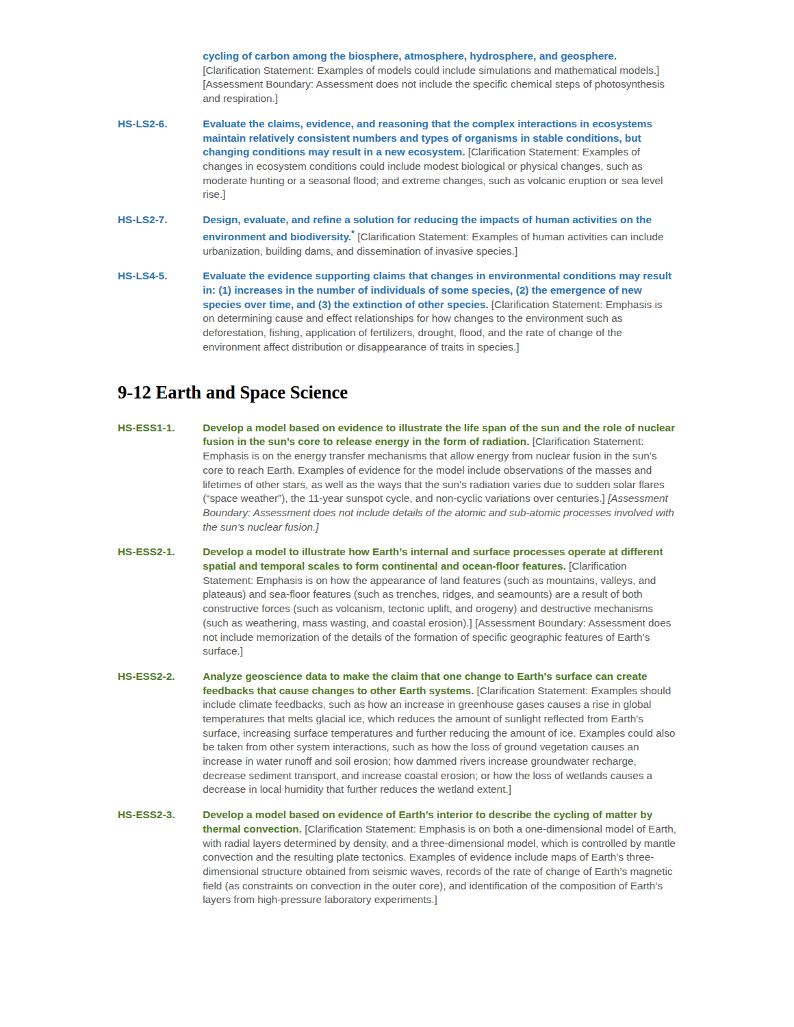cycling of carbon among the biosphere, atmosphere, hydrosphere, and geosphere. [Clarification Statement: Examples of models could include simulations and mathematical models.] [Assessment Boundary: Assessment does not include the specific chemical steps of photosynthesis and respiration.]
HS-LS2-6.
Evaluate the claims, evidence, and reasoning that the complex interactions in ecosystems maintain relatively consistent numbers and types of organisms in stable conditions, but changing conditions may result in a new ecosystem. [Clarification Statement: Examples of changes in ecosystem conditions could include modest biological or physical changes, such as moderate hunting or a seasonal flood; and extreme changes, such as volcanic eruption or sea level rise.]
HS-LS2-7.
Design, evaluate, and refine a solution for reducing the impacts of human activities on the environment and biodiversity.* [Clarification Statement: Examples of human activities can include urbanization, building dams, and dissemination of invasive species.]
HS-LS4-5.
Evaluate the evidence supporting claims that changes in environmental conditions may result in: (1) increases in the number of individuals of some species, (2) the emergence of new species over time, and (3) the extinction of other species. [Clarification Statement: Emphasis is on determining cause and effect relationships for how changes to the environment such as deforestation, fishing, application of fertilizers, drought, flood, and the rate of change of the environment affect distribution or disappearance of traits in species.]
9-12 Earth and Space Science
HS-ESS1-1.
Develop a model based on evidence to illustrate the life span of the sun and the role of nuclear fusion in the sun’s core to release energy in the form of radiation. [Clarification Statement: Emphasis is on the energy transfer mechanisms that allow energy from nuclear fusion in the sun’s core to reach Earth. Examples of evidence for the model include observations of the masses and lifetimes of other stars, as well as the ways that the sun’s radiation varies due to sudden solar flares (“space weather”), the 11-year sunspot cycle, and non-cyclic variations over centuries.] [Assessment Boundary: Assessment does not include details of the atomic and sub-atomic processes involved with the sun’s nuclear fusion.]
HS-ESS2-1.
Develop a model to illustrate how Earth’s internal and surface processes operate at different spatial and temporal scales to form continental and ocean-floor features. [Clarification Statement: Emphasis is on how the appearance of land features (such as mountains, valleys, and plateaus) and sea-floor features (such as trenches, ridges, and seamounts) are a result of both constructive forces (such as volcanism, tectonic uplift, and orogeny) and destructive mechanisms (such as weathering, mass wasting, and coastal erosion).] [Assessment Boundary: Assessment does not include memorization of the details of the formation of specific geographic features of Earth’s surface.]
HS-ESS2-2.
Analyze geoscience data to make the claim that one change to Earth's surface can create feedbacks that cause changes to other Earth systems. [Clarification Statement: Examples should include climate feedbacks, such as how an increase in greenhouse gases causes a rise in global temperatures that melts glacial ice, which reduces the amount of sunlight reflected from Earth's surface, increasing surface temperatures and further reducing the amount of ice. Examples could also be taken from other system interactions, such as how the loss of ground vegetation causes an increase in water runoff and soil erosion; how dammed rivers increase groundwater recharge, decrease sediment transport, and increase coastal erosion; or how the loss of wetlands causes a decrease in local humidity that further reduces the wetland extent.]
HS-ESS2-3.
Develop a model based on evidence of Earth’s interior to describe the cycling of matter by thermal convection. [Clarification Statement: Emphasis is on both a one-dimensional model of Earth, with radial layers determined by density, and a three-dimensional model, which is controlled by mantle convection and the resulting plate tectonics. Examples of evidence include maps of Earth’s three-dimensional structure obtained from seismic waves, records of the rate of change of Earth’s magnetic field (as constraints on convection in the outer core), and identification of the composition of Earth’s layers from high-pressure laboratory experiments.]